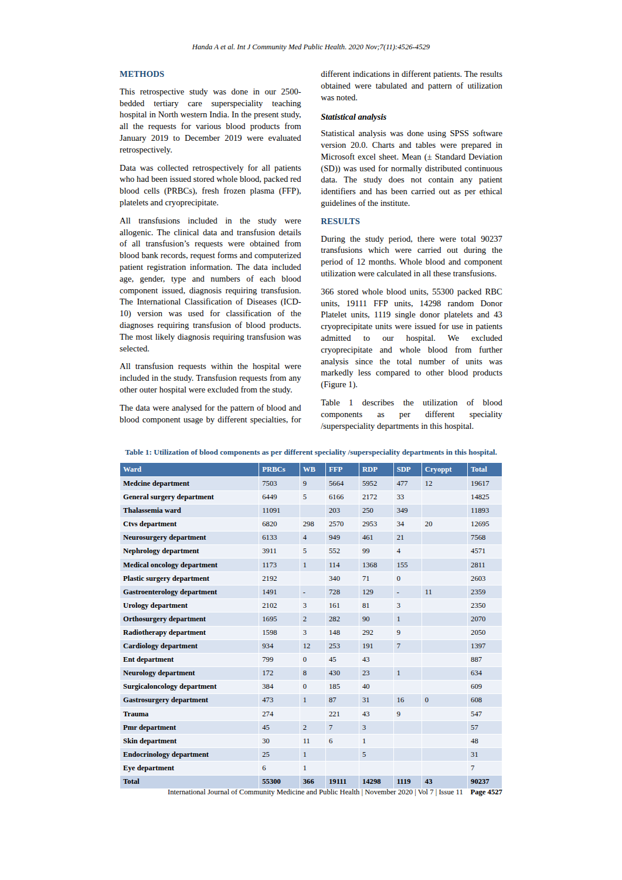Handa A et al. Int J Community Med Public Health. 2020 Nov;7(11):4526-4529
Methods
This retrospective study was done in our 2500-bedded tertiary care superspeciality teaching hospital in North western India. In the present study, all the requests for various blood products from January 2019 to December 2019 were evaluated retrospectively.
Data was collected retrospectively for all patients who had been issued stored whole blood, packed red blood cells (PRBCs), fresh frozen plasma (FFP), platelets and cryoprecipitate.
All transfusions included in the study were allogenic. The clinical data and transfusion details of all transfusion’s requests were obtained from blood bank records, request forms and computerized patient registration information. The data included age, gender, type and numbers of each blood component issued, diagnosis requiring transfusion. The International Classification of Diseases (ICD-10) version was used for classification of the diagnoses requiring transfusion of blood products. The most likely diagnosis requiring transfusion was selected.
All transfusion requests within the hospital were included in the study. Transfusion requests from any other outer hospital were excluded from the study.
The data were analysed for the pattern of blood and blood component usage by different specialties, for different indications in different patients. The results obtained were tabulated and pattern of utilization was noted.
Statistical analysis
Statistical analysis was done using SPSS software version 20.0. Charts and tables were prepared in Microsoft excel sheet. Mean (± Standard Deviation (SD)) was used for normally distributed continuous data. The study does not contain any patient identifiers and has been carried out as per ethical guidelines of the institute.
Results
During the study period, there were total 90237 transfusions which were carried out during the period of 12 months. Whole blood and component utilization were calculated in all these transfusions.
366 stored whole blood units, 55300 packed RBC units, 19111 FFP units, 14298 random Donor Platelet units, 1119 single donor platelets and 43 cryoprecipitate units were issued for use in patients admitted to our hospital. We excluded cryoprecipitate and whole blood from further analysis since the total number of units was markedly less compared to other blood products (Figure 1).
Table 1 describes the utilization of blood components as per different speciality /superspeciality departments in this hospital.
Table 1: Utilization of blood components as per different speciality /superspeciality departments in this hospital.
| Ward | PRBCs | WB | FFP | RDP | SDP | Cryoppt | Total |
| --- | --- | --- | --- | --- | --- | --- | --- |
| Medcine department | 7503 | 9 | 5664 | 5952 | 477 | 12 | 19617 |
| General surgery department | 6449 | 5 | 6166 | 2172 | 33 | | 14825 |
| Thalassemia ward | 11091 | | 203 | 250 | 349 | | 11893 |
| Ctvs department | 6820 | 298 | 2570 | 2953 | 34 | 20 | 12695 |
| Neurosurgery department | 6133 | 4 | 949 | 461 | 21 | | 7568 |
| Nephrology department | 3911 | 5 | 552 | 99 | 4 | | 4571 |
| Medical oncology department | 1173 | 1 | 114 | 1368 | 155 | | 2811 |
| Plastic surgery department | 2192 | | 340 | 71 | 0 | | 2603 |
| Gastroenterology department | 1491 | - | 728 | 129 | - | 11 | 2359 |
| Urology department | 2102 | 3 | 161 | 81 | 3 | | 2350 |
| Orthosurgery department | 1695 | 2 | 282 | 90 | 1 | | 2070 |
| Radiotherapy department | 1598 | 3 | 148 | 292 | 9 | | 2050 |
| Cardiology department | 934 | 12 | 253 | 191 | 7 | | 1397 |
| Ent department | 799 | 0 | 45 | 43 | | | 887 |
| Neurology department | 172 | 8 | 430 | 23 | 1 | | 634 |
| Surgicaloncology department | 384 | 0 | 185 | 40 | | | 609 |
| Gastrosurgery department | 473 | 1 | 87 | 31 | 16 | 0 | 608 |
| Trauma | 274 | | 221 | 43 | 9 | | 547 |
| Pmr department | 45 | 2 | 7 | 3 | | | 57 |
| Skin department | 30 | 11 | 6 | 1 | | | 48 |
| Endocrinology department | 25 | 1 | | 5 | | | 31 |
| Eye department | 6 | 1 | | | | | 7 |
| Total | 55300 | 366 | 19111 | 14298 | 1119 | 43 | 90237 |
International Journal of Community Medicine and Public Health | November 2020 | Vol 7 | Issue 11 Page 4527